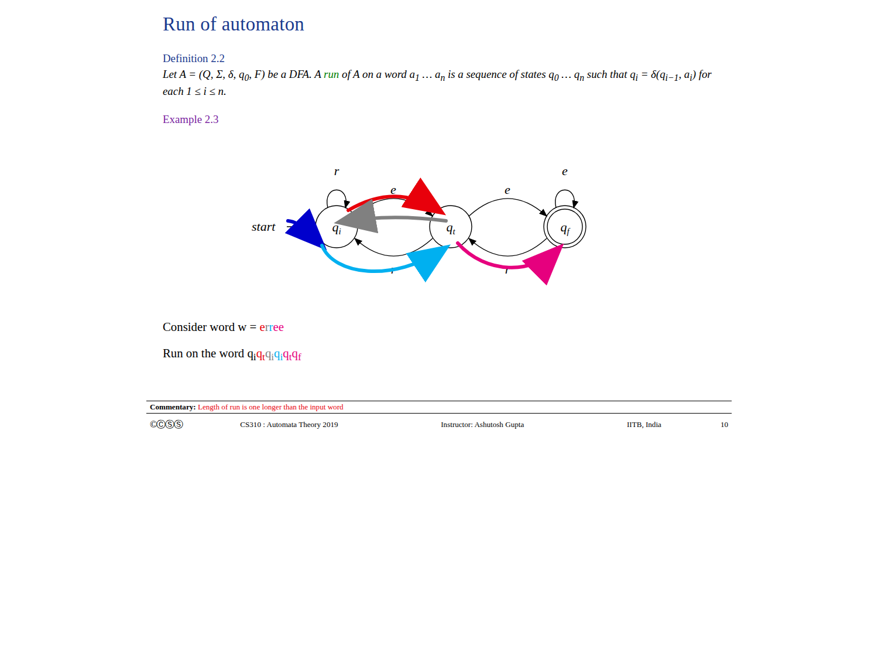Run of automaton
Definition 2.2
Let A = (Q, Σ, δ, q0, F) be a DFA. A run of A on a word a1 … an is a sequence of states q0 … qn such that qi = δ(qi−1, ai) for each 1 ≤ i ≤ n.
Example 2.3
start qi qt qf r e e r e r
Consider word w = erree
Run on the word qiqt qi qi qt qf
Commentary: Length of run is one longer than the input word
©ⒸⓈⓈ CS310 : Automata Theory 2019 Instructor: Ashutosh Gupta IITB, India 10